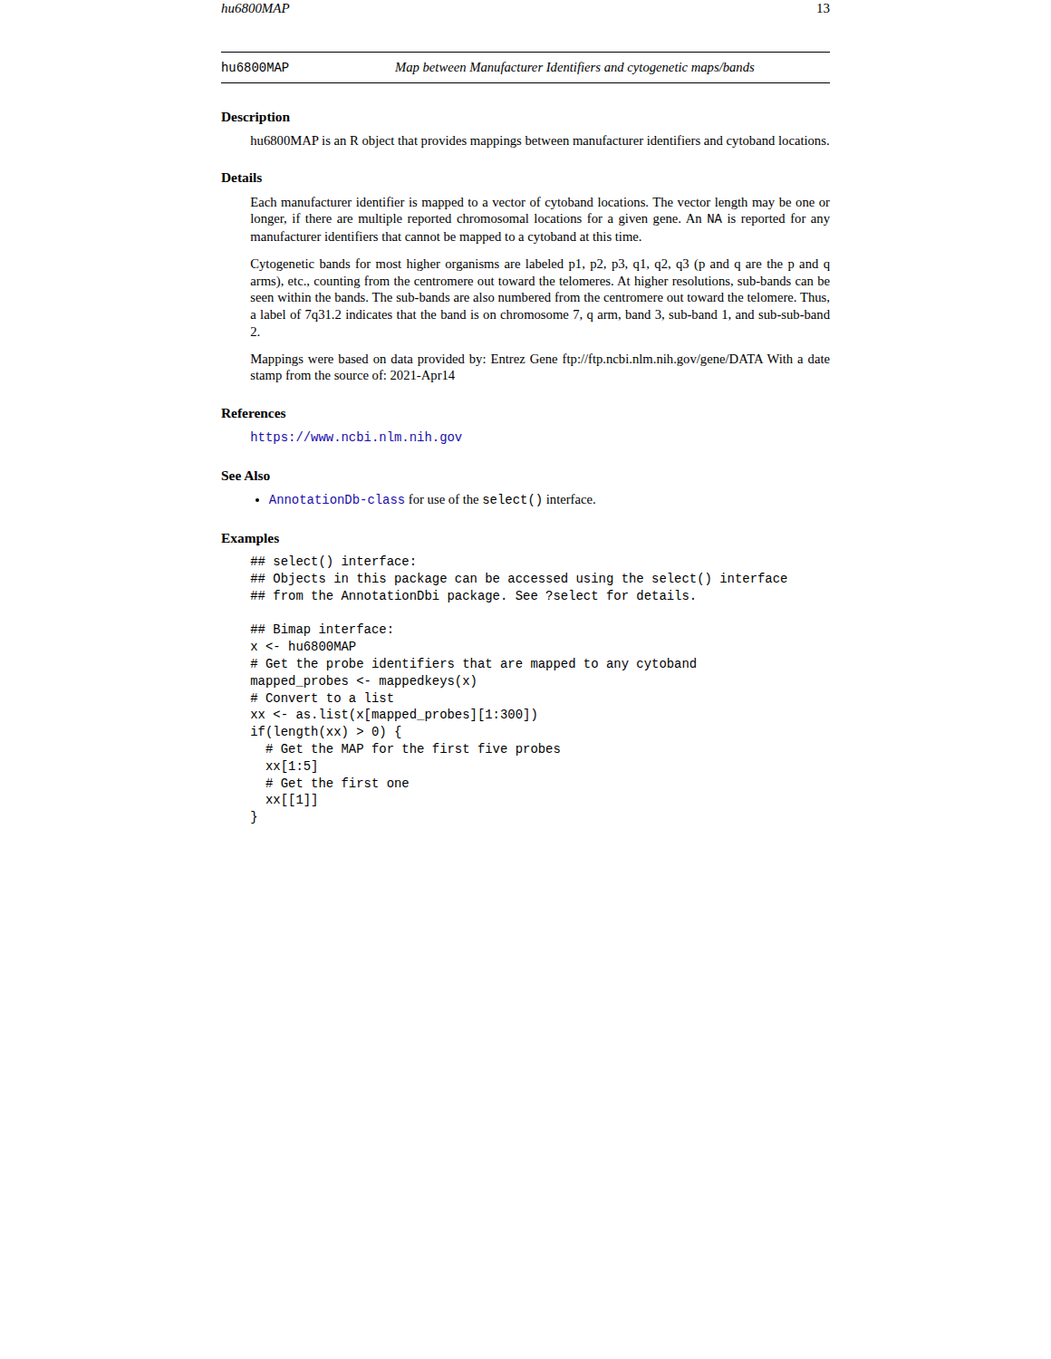hu6800MAP 13
hu6800MAP Map between Manufacturer Identifiers and cytogenetic maps/bands
Description
hu6800MAP is an R object that provides mappings between manufacturer identifiers and cytoband locations.
Details
Each manufacturer identifier is mapped to a vector of cytoband locations. The vector length may be one or longer, if there are multiple reported chromosomal locations for a given gene. An NA is reported for any manufacturer identifiers that cannot be mapped to a cytoband at this time.
Cytogenetic bands for most higher organisms are labeled p1, p2, p3, q1, q2, q3 (p and q are the p and q arms), etc., counting from the centromere out toward the telomeres. At higher resolutions, sub-bands can be seen within the bands. The sub-bands are also numbered from the centromere out toward the telomere. Thus, a label of 7q31.2 indicates that the band is on chromosome 7, q arm, band 3, sub-band 1, and sub-sub-band 2.
Mappings were based on data provided by: Entrez Gene ftp://ftp.ncbi.nlm.nih.gov/gene/DATA With a date stamp from the source of: 2021-Apr14
References
https://www.ncbi.nlm.nih.gov
See Also
AnnotationDb-class for use of the select() interface.
Examples
## select() interface:
## Objects in this package can be accessed using the select() interface
## from the AnnotationDbi package. See ?select for details.

## Bimap interface:
x <- hu6800MAP
# Get the probe identifiers that are mapped to any cytoband
mapped_probes <- mappedkeys(x)
# Convert to a list
xx <- as.list(x[mapped_probes][1:300])
if(length(xx) > 0) {
  # Get the MAP for the first five probes
  xx[1:5]
  # Get the first one
  xx[[1]]
}